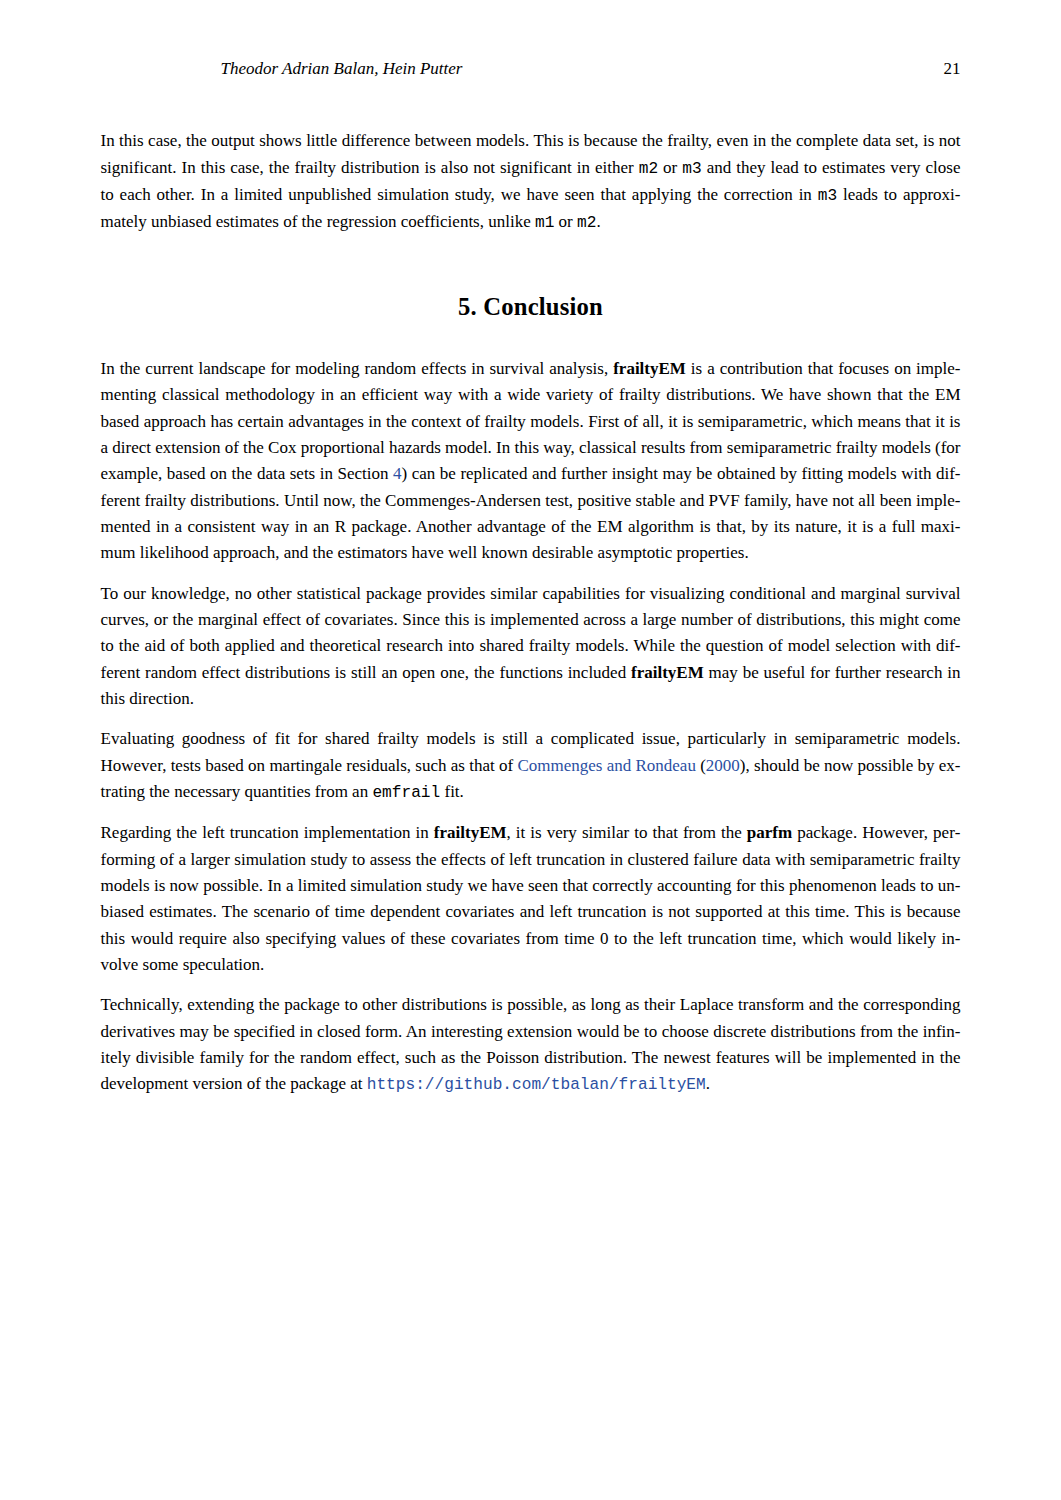Theodor Adrian Balan, Hein Putter 21
In this case, the output shows little difference between models. This is because the frailty, even in the complete data set, is not significant. In this case, the frailty distribution is also not significant in either m2 or m3 and they lead to estimates very close to each other. In a limited unpublished simulation study, we have seen that applying the correction in m3 leads to approximately unbiased estimates of the regression coefficients, unlike m1 or m2.
5. Conclusion
In the current landscape for modeling random effects in survival analysis, frailtyEM is a contribution that focuses on implementing classical methodology in an efficient way with a wide variety of frailty distributions. We have shown that the EM based approach has certain advantages in the context of frailty models. First of all, it is semiparametric, which means that it is a direct extension of the Cox proportional hazards model. In this way, classical results from semiparametric frailty models (for example, based on the data sets in Section 4) can be replicated and further insight may be obtained by fitting models with different frailty distributions. Until now, the Commenges-Andersen test, positive stable and PVF family, have not all been implemented in a consistent way in an R package. Another advantage of the EM algorithm is that, by its nature, it is a full maximum likelihood approach, and the estimators have well known desirable asymptotic properties.
To our knowledge, no other statistical package provides similar capabilities for visualizing conditional and marginal survival curves, or the marginal effect of covariates. Since this is implemented across a large number of distributions, this might come to the aid of both applied and theoretical research into shared frailty models. While the question of model selection with different random effect distributions is still an open one, the functions included frailtyEM may be useful for further research in this direction.
Evaluating goodness of fit for shared frailty models is still a complicated issue, particularly in semiparametric models. However, tests based on martingale residuals, such as that of Commenges and Rondeau (2000), should be now possible by extrating the necessary quantities from an emfrail fit.
Regarding the left truncation implementation in frailtyEM, it is very similar to that from the parfm package. However, performing of a larger simulation study to assess the effects of left truncation in clustered failure data with semiparametric frailty models is now possible. In a limited simulation study we have seen that correctly accounting for this phenomenon leads to unbiased estimates. The scenario of time dependent covariates and left truncation is not supported at this time. This is because this would require also specifying values of these covariates from time 0 to the left truncation time, which would likely involve some speculation.
Technically, extending the package to other distributions is possible, as long as their Laplace transform and the corresponding derivatives may be specified in closed form. An interesting extension would be to choose discrete distributions from the infinitely divisible family for the random effect, such as the Poisson distribution. The newest features will be implemented in the development version of the package at https://github.com/tbalan/frailtyEM.